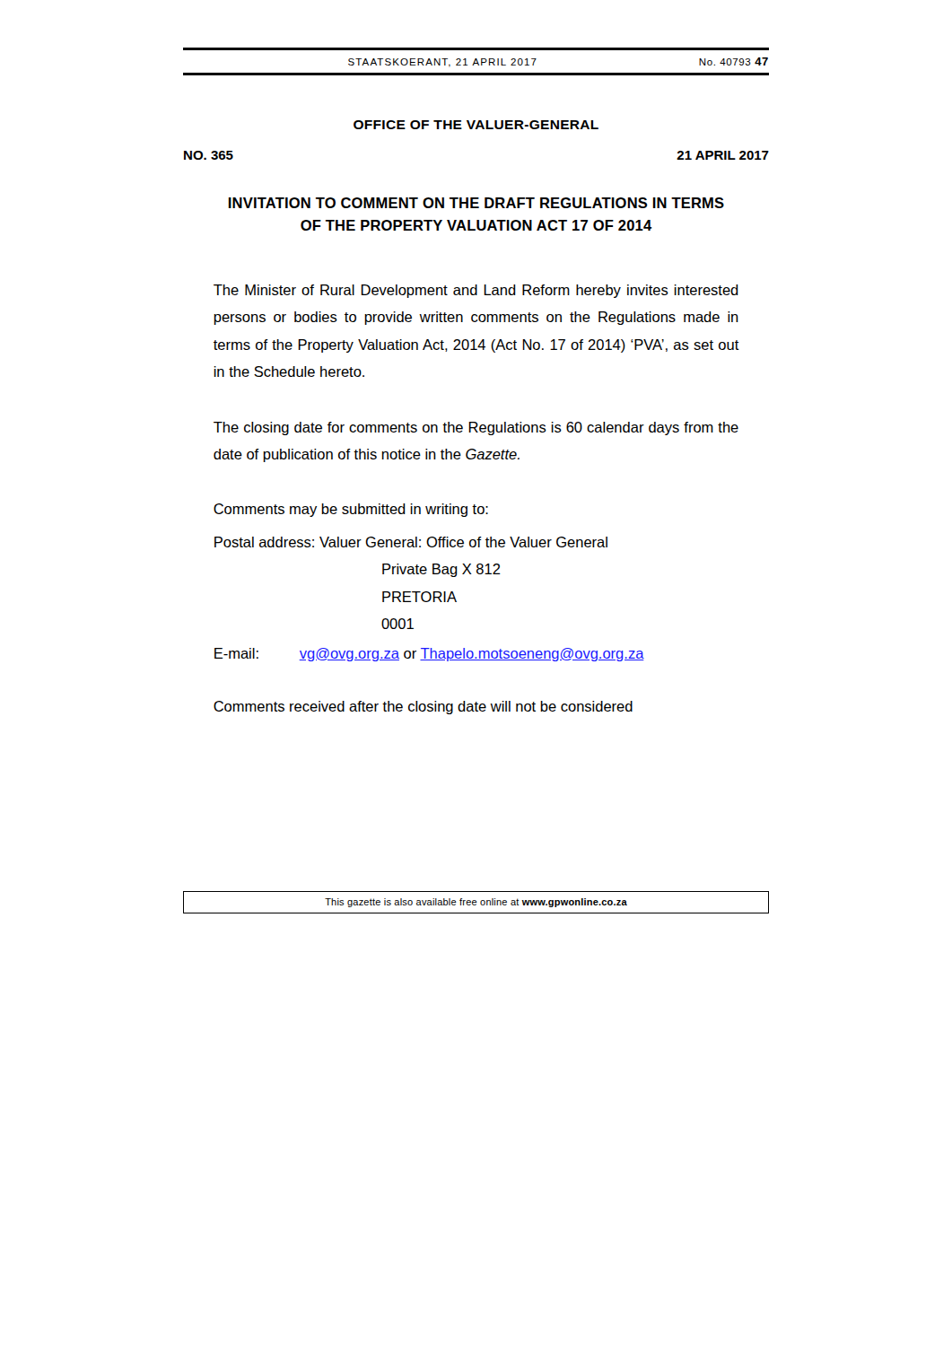STAATSKOERANT, 21 APRIL 2017
No. 4079347
OFFICE OF THE VALUER-GENERAL
NO. 365 21 APRIL 2017
INVITATION TO COMMENT ON THE DRAFT REGULATIONS IN TERMS
OF THE PROPERTY VALUATION ACT 17 OF 2014
The Minister of Rural Development and Land Reform hereby invites interested persons or bodies to provide written comments on the Regulations made in terms of the Property Valuation Act, 2014 (Act No. 17 of 2014) ‘PVA’, as set out in the Schedule hereto.
The closing date for comments on the Regulations is 60 calendar days from the date of publication of this notice in the Gazette.
Comments may be submitted in writing to:
Postal address: Valuer General: Office of the Valuer General
Private Bag X 812
PRETORIA
0001
E-mail: vg@ovg.org.za or Thapelo.motsoeneng@ovg.org.za
Comments received after the closing date will not be considered
This gazette is also available free online at www.gpwonline.co.za